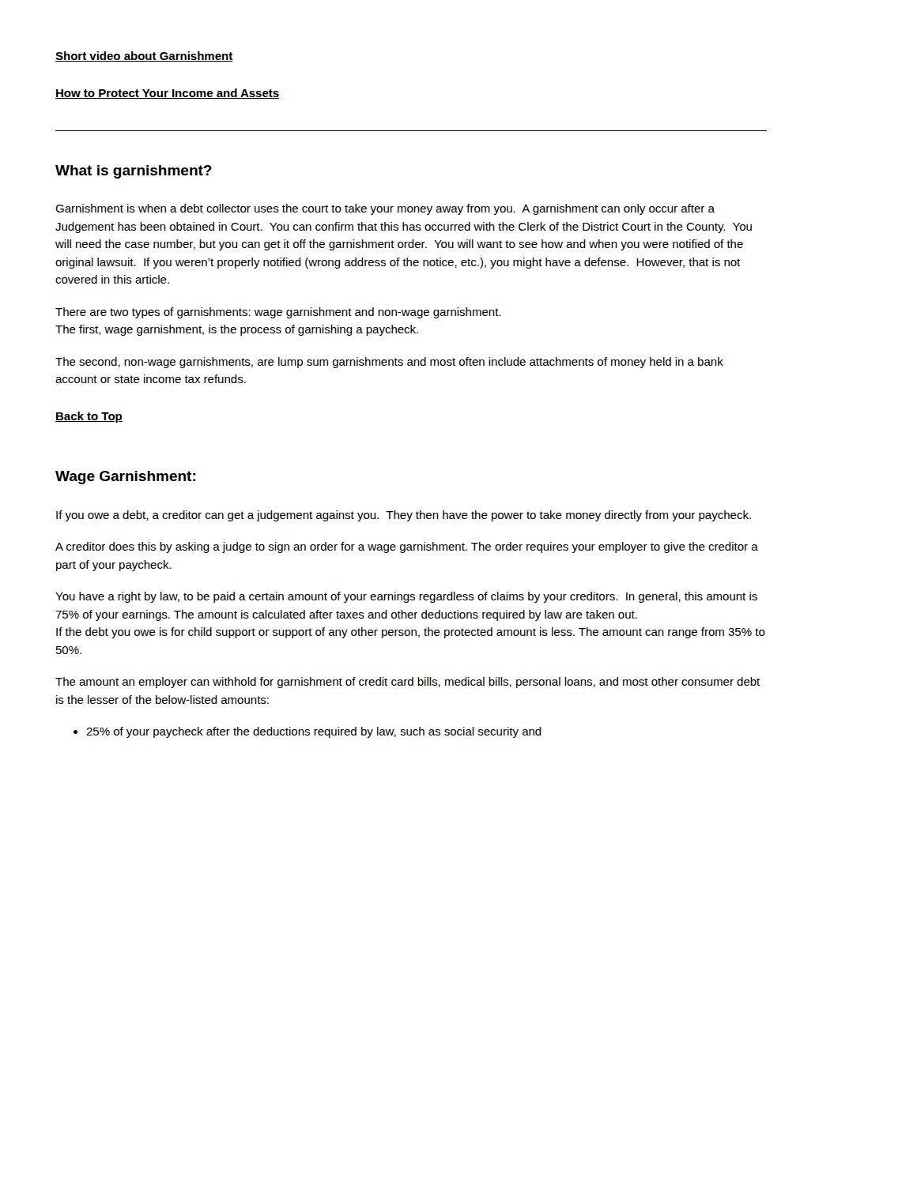Short video about Garnishment
How to Protect Your Income and Assets
What is garnishment?
Garnishment is when a debt collector uses the court to take your money away from you. A garnishment can only occur after a Judgement has been obtained in Court. You can confirm that this has occurred with the Clerk of the District Court in the County. You will need the case number, but you can get it off the garnishment order. You will want to see how and when you were notified of the original lawsuit. If you weren’t properly notified (wrong address of the notice, etc.), you might have a defense. However, that is not covered in this article.
There are two types of garnishments: wage garnishment and non-wage garnishment.
The first, wage garnishment, is the process of garnishing a paycheck.
The second, non-wage garnishments, are lump sum garnishments and most often include attachments of money held in a bank account or state income tax refunds.
Back to Top
Wage Garnishment:
If you owe a debt, a creditor can get a judgement against you. They then have the power to take money directly from your paycheck.
A creditor does this by asking a judge to sign an order for a wage garnishment. The order requires your employer to give the creditor a part of your paycheck.
You have a right by law, to be paid a certain amount of your earnings regardless of claims by your creditors. In general, this amount is 75% of your earnings. The amount is calculated after taxes and other deductions required by law are taken out.
If the debt you owe is for child support or support of any other person, the protected amount is less. The amount can range from 35% to 50%.
The amount an employer can withhold for garnishment of credit card bills, medical bills, personal loans, and most other consumer debt is the lesser of the below-listed amounts:
25% of your paycheck after the deductions required by law, such as social security and